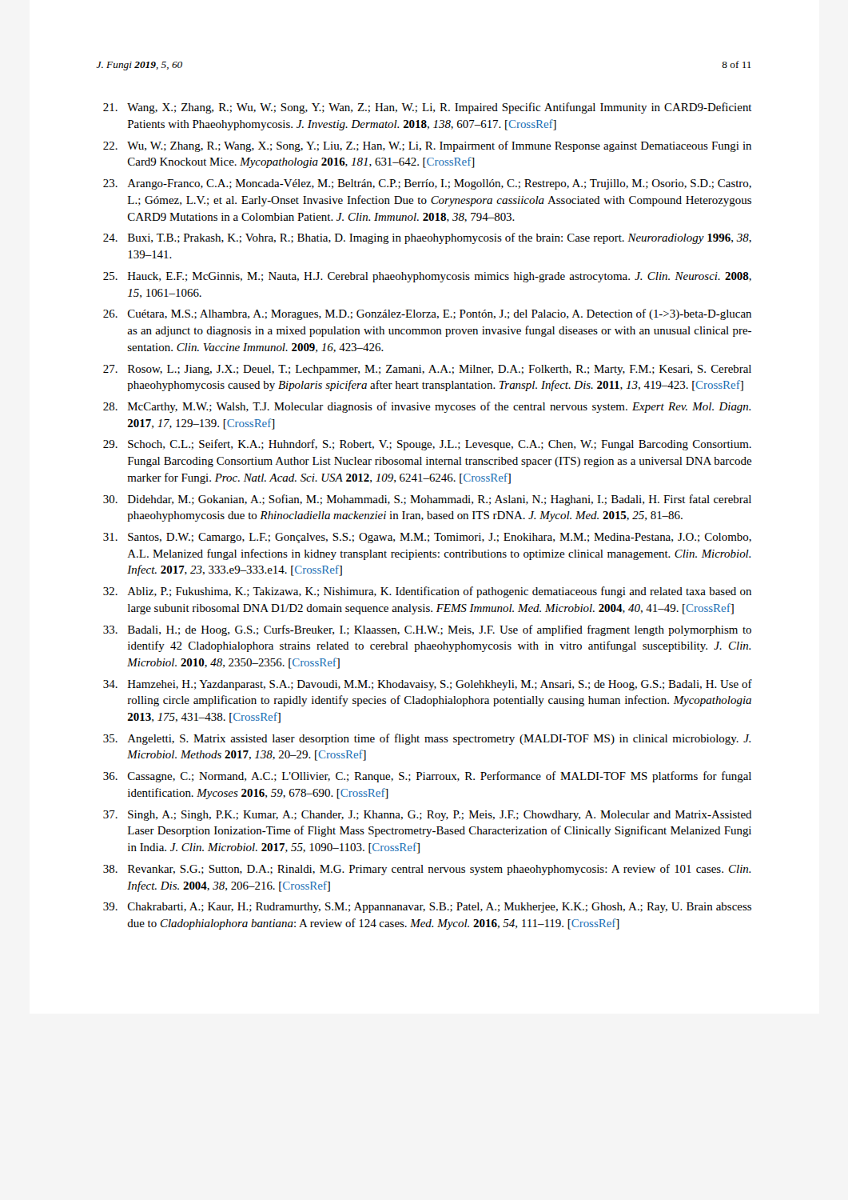J. Fungi 2019, 5, 60 8 of 11
Wang, X.; Zhang, R.; Wu, W.; Song, Y.; Wan, Z.; Han, W.; Li, R. Impaired Specific Antifungal Immunity in CARD9-Deficient Patients with Phaeohyphomycosis. J. Investig. Dermatol. 2018, 138, 607–617. [CrossRef]
Wu, W.; Zhang, R.; Wang, X.; Song, Y.; Liu, Z.; Han, W.; Li, R. Impairment of Immune Response against Dematiaceous Fungi in Card9 Knockout Mice. Mycopathologia 2016, 181, 631–642. [CrossRef]
Arango-Franco, C.A.; Moncada-Vélez, M.; Beltrán, C.P.; Berrío, I.; Mogollón, C.; Restrepo, A.; Trujillo, M.; Osorio, S.D.; Castro, L.; Gómez, L.V.; et al. Early-Onset Invasive Infection Due to Corynespora cassiicola Associated with Compound Heterozygous CARD9 Mutations in a Colombian Patient. J. Clin. Immunol. 2018, 38, 794–803.
Buxi, T.B.; Prakash, K.; Vohra, R.; Bhatia, D. Imaging in phaeohyphomycosis of the brain: Case report. Neuroradiology 1996, 38, 139–141.
Hauck, E.F.; McGinnis, M.; Nauta, H.J. Cerebral phaeohyphomycosis mimics high-grade astrocytoma. J. Clin. Neurosci. 2008, 15, 1061–1066.
Cuétara, M.S.; Alhambra, A.; Moragues, M.D.; González-Elorza, E.; Pontón, J.; del Palacio, A. Detection of (1->3)-beta-D-glucan as an adjunct to diagnosis in a mixed population with uncommon proven invasive fungal diseases or with an unusual clinical presentation. Clin. Vaccine Immunol. 2009, 16, 423–426.
Rosow, L.; Jiang, J.X.; Deuel, T.; Lechpammer, M.; Zamani, A.A.; Milner, D.A.; Folkerth, R.; Marty, F.M.; Kesari, S. Cerebral phaeohyphomycosis caused by Bipolaris spicifera after heart transplantation. Transpl. Infect. Dis. 2011, 13, 419–423. [CrossRef]
McCarthy, M.W.; Walsh, T.J. Molecular diagnosis of invasive mycoses of the central nervous system. Expert Rev. Mol. Diagn. 2017, 17, 129–139. [CrossRef]
Schoch, C.L.; Seifert, K.A.; Huhndorf, S.; Robert, V.; Spouge, J.L.; Levesque, C.A.; Chen, W.; Fungal Barcoding Consortium. Fungal Barcoding Consortium Author List Nuclear ribosomal internal transcribed spacer (ITS) region as a universal DNA barcode marker for Fungi. Proc. Natl. Acad. Sci. USA 2012, 109, 6241–6246. [CrossRef]
Didehdar, M.; Gokanian, A.; Sofian, M.; Mohammadi, S.; Mohammadi, R.; Aslani, N.; Haghani, I.; Badali, H. First fatal cerebral phaeohyphomycosis due to Rhinocladiella mackenziei in Iran, based on ITS rDNA. J. Mycol. Med. 2015, 25, 81–86.
Santos, D.W.; Camargo, L.F.; Gonçalves, S.S.; Ogawa, M.M.; Tomimori, J.; Enokihara, M.M.; Medina-Pestana, J.O.; Colombo, A.L. Melanized fungal infections in kidney transplant recipients: contributions to optimize clinical management. Clin. Microbiol. Infect. 2017, 23, 333.e9–333.e14. [CrossRef]
Abliz, P.; Fukushima, K.; Takizawa, K.; Nishimura, K. Identification of pathogenic dematiaceous fungi and related taxa based on large subunit ribosomal DNA D1/D2 domain sequence analysis. FEMS Immunol. Med. Microbiol. 2004, 40, 41–49. [CrossRef]
Badali, H.; de Hoog, G.S.; Curfs-Breuker, I.; Klaassen, C.H.W.; Meis, J.F. Use of amplified fragment length polymorphism to identify 42 Cladophialophora strains related to cerebral phaeohyphomycosis with in vitro antifungal susceptibility. J. Clin. Microbiol. 2010, 48, 2350–2356. [CrossRef]
Hamzehei, H.; Yazdanparast, S.A.; Davoudi, M.M.; Khodavaisy, S.; Golehkheyli, M.; Ansari, S.; de Hoog, G.S.; Badali, H. Use of rolling circle amplification to rapidly identify species of Cladophialophora potentially causing human infection. Mycopathologia 2013, 175, 431–438. [CrossRef]
Angeletti, S. Matrix assisted laser desorption time of flight mass spectrometry (MALDI-TOF MS) in clinical microbiology. J. Microbiol. Methods 2017, 138, 20–29. [CrossRef]
Cassagne, C.; Normand, A.C.; L'Ollivier, C.; Ranque, S.; Piarroux, R. Performance of MALDI-TOF MS platforms for fungal identification. Mycoses 2016, 59, 678–690. [CrossRef]
Singh, A.; Singh, P.K.; Kumar, A.; Chander, J.; Khanna, G.; Roy, P.; Meis, J.F.; Chowdhary, A. Molecular and Matrix-Assisted Laser Desorption Ionization-Time of Flight Mass Spectrometry-Based Characterization of Clinically Significant Melanized Fungi in India. J. Clin. Microbiol. 2017, 55, 1090–1103. [CrossRef]
Revankar, S.G.; Sutton, D.A.; Rinaldi, M.G. Primary central nervous system phaeohyphomycosis: A review of 101 cases. Clin. Infect. Dis. 2004, 38, 206–216. [CrossRef]
Chakrabarti, A.; Kaur, H.; Rudramurthy, S.M.; Appannanavar, S.B.; Patel, A.; Mukherjee, K.K.; Ghosh, A.; Ray, U. Brain abscess due to Cladophialophora bantiana: A review of 124 cases. Med. Mycol. 2016, 54, 111–119. [CrossRef]